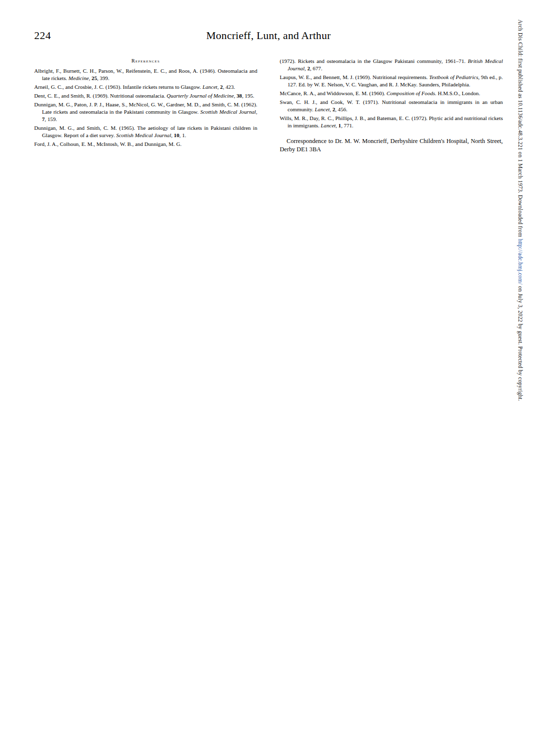Arch Dis Child: first published as 10.1136/adc.48.3.221 on 1 March 1973. Downloaded from http://adc.bmj.com/ on July 3, 2022 by guest. Protected by copyright.
224
Moncrieff, Lunt, and Arthur
References
Albright, F., Burnett, C. H., Parson, W., Reifenstein, E. C., and Roos, A. (1946). Osteomalacia and late rickets. Medicine, 25, 399.
Arneil, G. C., and Crosbie, J. C. (1963). Infantile rickets returns to Glasgow. Lancet, 2, 423.
Dent, C. E., and Smith, R. (1969). Nutritional osteomalacia. Quarterly Journal of Medicine, 38, 195.
Dunnigan, M. G., Paton, J. P. J., Haase, S., McNicol, G. W., Gardner, M. D., and Smith, C. M. (1962). Late rickets and osteomalacia in the Pakistani community in Glasgow. Scottish Medical Journal, 7, 159.
Dunnigan, M. G., and Smith, C. M. (1965). The aetiology of late rickets in Pakistani children in Glasgow. Report of a diet survey. Scottish Medical Journal, 10, 1.
Ford, J. A., Colhoun, E. M., McIntosh, W. B., and Dunnigan, M. G.
(1972). Rickets and osteomalacia in the Glasgow Pakistani community, 1961–71. British Medical Journal, 2, 677.
Laupus, W. E., and Bennett, M. J. (1969). Nutritional requirements. Textbook of Pediatrics, 9th ed., p. 127. Ed. by W. E. Nelson, V. C. Vaughan, and R. J. McKay. Saunders, Philadelphia.
McCance, R. A., and Widdowson, E. M. (1960). Composition of Foods. H.M.S.O., London.
Swan, C. H. J., and Cook, W. T. (1971). Nutritional osteomalacia in immigrants in an urban community. Lancet, 2, 456.
Wills, M. R., Day, R. C., Phillips, J. B., and Bateman, E. C. (1972). Phytic acid and nutritional rickets in immigrants. Lancet, 1, 771.
Correspondence to Dr. M. W. Moncrieff, Derbyshire Children's Hospital, North Street, Derby DE1 3BA